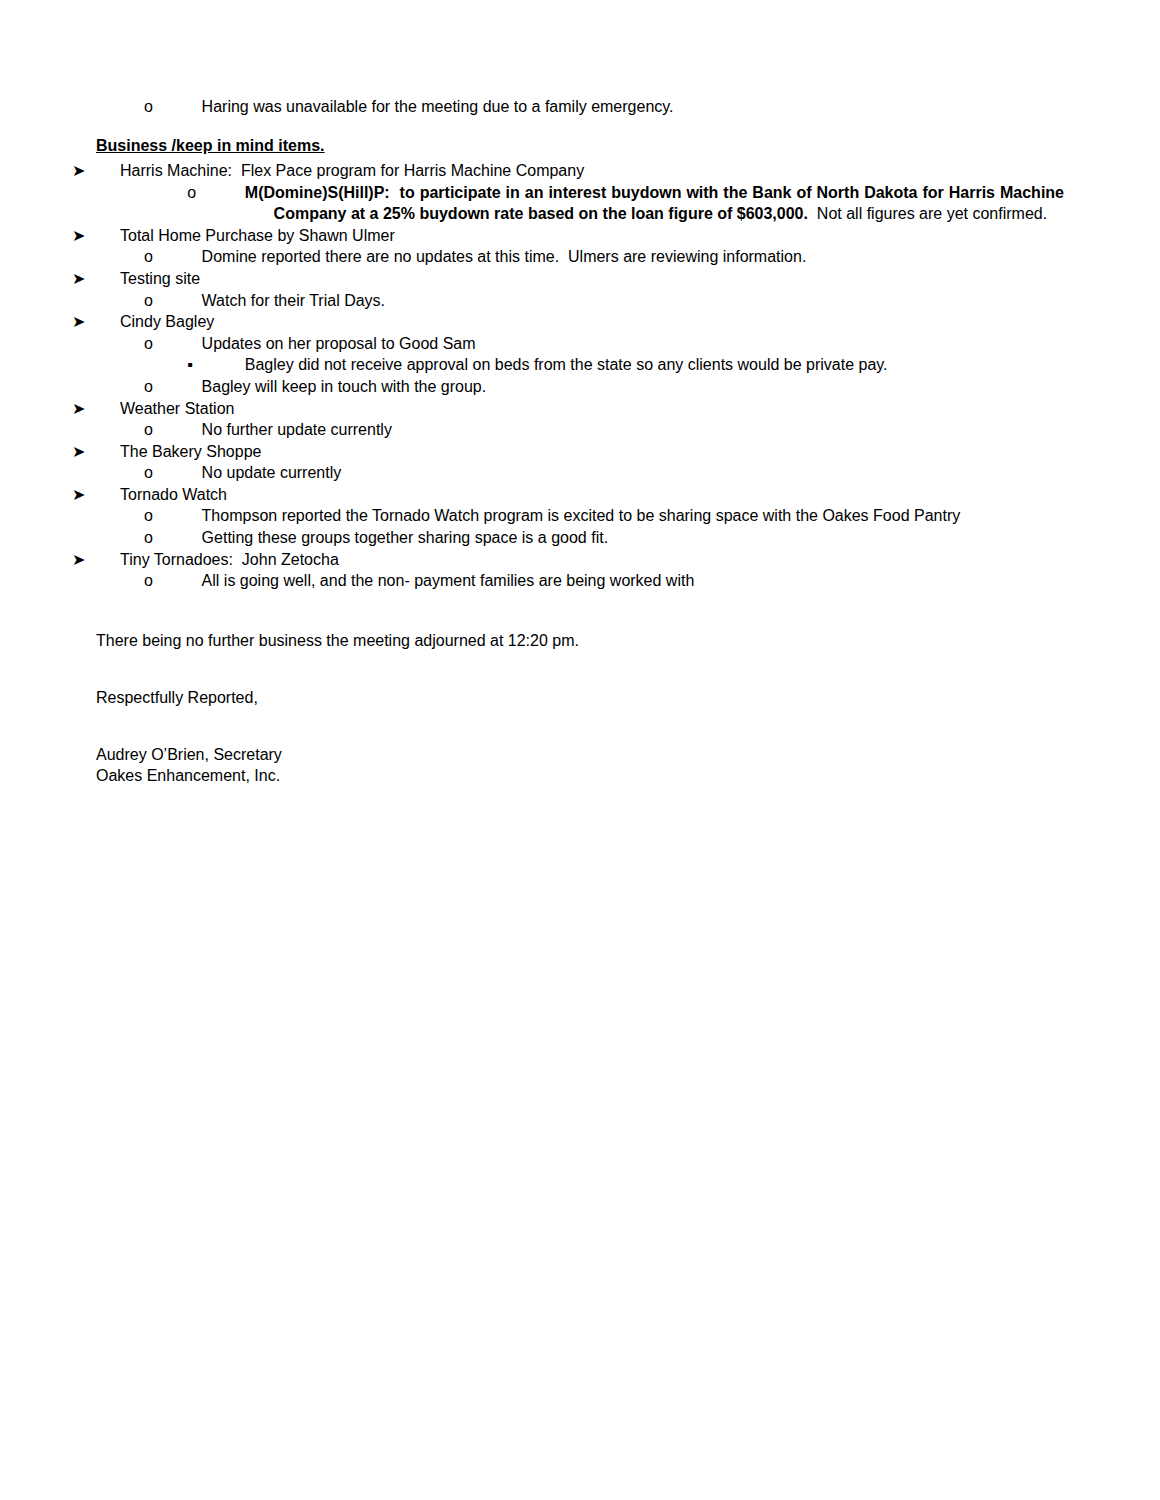o Haring was unavailable for the meeting due to a family emergency.
Business /keep in mind items.
➤Harris Machine: Flex Pace program for Harris Machine Company
oM(Domine)S(Hill)P: to participate in an interest buydown with the Bank of North Dakota for Harris Machine Company at a 25% buydown rate based on the loan figure of $603,000. Not all figures are yet confirmed.
➤Total Home Purchase by Shawn Ulmer
o Domine reported there are no updates at this time. Ulmers are reviewing information.
➤Testing site
o Watch for their Trial Days.
➤Cindy Bagley
o Updates on her proposal to Good Sam
▪Bagley did not receive approval on beds from the state so any clients would be private pay.
o Bagley will keep in touch with the group.
➤Weather Station
o No further update currently
➤The Bakery Shoppe
o No update currently
➤Tornado Watch
o Thompson reported the Tornado Watch program is excited to be sharing space with the Oakes Food Pantry
o Getting these groups together sharing space is a good fit.
➤Tiny Tornadoes: John Zetocha
o All is going well, and the non- payment families are being worked with
There being no further business the meeting adjourned at 12:20 pm.
Respectfully Reported,
Audrey O’Brien, Secretary
Oakes Enhancement, Inc.